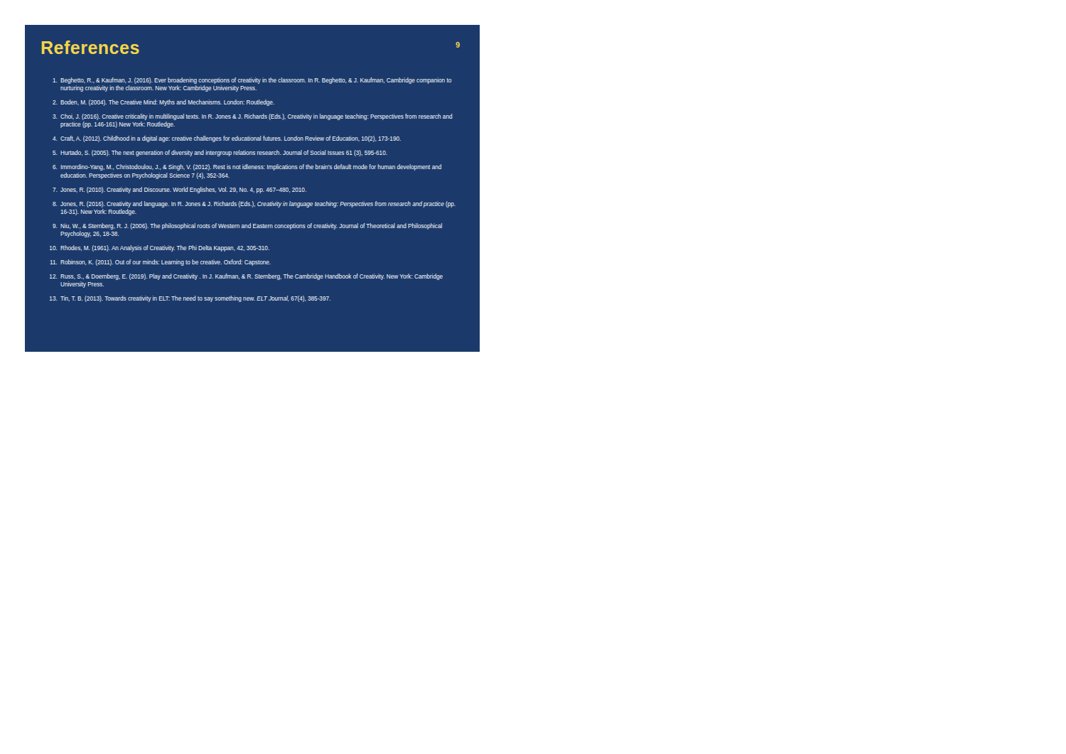References
9
Beghetto, R., & Kaufman, J. (2016). Ever broadening conceptions of creativity in the classroom. In R. Beghetto, & J. Kaufman, Cambridge companion to nurturing creativity in the classroom. New York: Cambridge University Press.
Boden, M. (2004). The Creative Mind: Myths and Mechanisms. London: Routledge.
Choi, J. (2016). Creative criticality in multilingual texts. In R. Jones & J. Richards (Eds.), Creativity in language teaching: Perspectives from research and practice (pp. 146-161) New York: Routledge.
Craft, A. (2012). Childhood in a digital age: creative challenges for educational futures. London Review of Education, 10(2), 173-190.
Hurtado, S. (2005). The next generation of diversity and intergroup relations research. Journal of Social Issues 61 (3), 595-610.
Immordino-Yang, M., Christodoulou, J., & Singh, V. (2012). Rest is not idleness: Implications of the brain's default mode for human development and education. Perspectives on Psychological Science 7 (4), 352-364.
Jones, R. (2010). Creativity and Discourse. World Englishes, Vol. 29, No. 4, pp. 467–480, 2010.
Jones, R. (2016). Creativity and language. In R. Jones & J. Richards (Eds.), Creativity in language teaching: Perspectives from research and practice (pp. 16-31). New York: Routledge.
Niu, W., & Sternberg, R. J. (2006). The philosophical roots of Western and Eastern conceptions of creativity. Journal of Theoretical and Philosophical Psychology, 26, 18-38.
Rhodes, M. (1961). An Analysis of Creativity. The Phi Delta Kappan, 42, 305-310.
Robinson, K. (2011). Out of our minds: Learning to be creative. Oxford: Capstone.
Russ, S., & Doernberg, E. (2019). Play and Creativity . In J. Kaufman, & R. Sternberg, The Cambridge Handbook of Creativity. New York: Cambridge University Press.
Tin, T. B. (2013). Towards creativity in ELT: The need to say something new. ELT Journal, 67(4), 385-397.